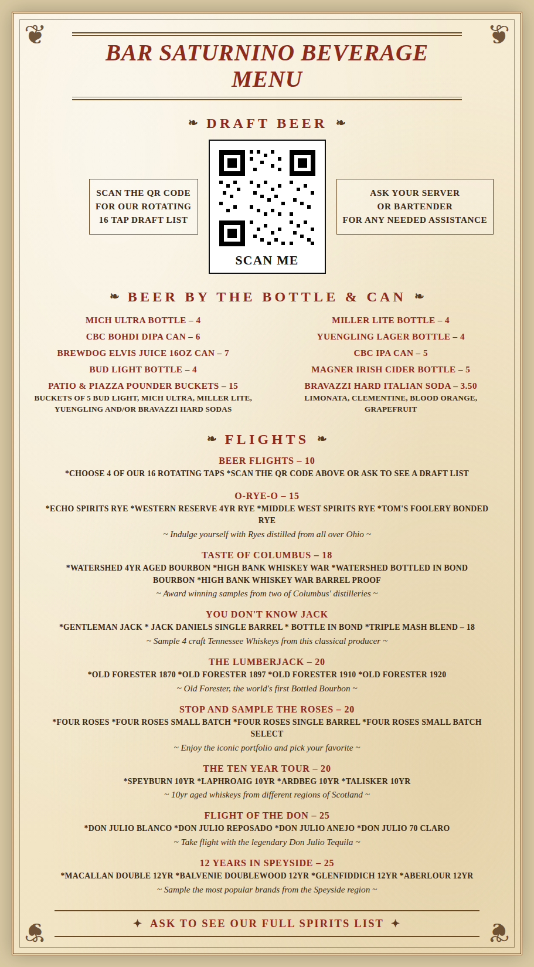❦ ❦ ❦ ❦
Bar Saturnino Beverage Menu
❧Draft Beer❧
Scan the QR code
for our rotating
16 tap draft list
SCAN ME
Ask your server
or bartender
for any needed assistance
❧Beer by the Bottle & Can❧
Mich Ultra Bottle – 4
Miller Lite Bottle – 4
CBC Bohdi DIPA Can – 6
Yuengling Lager Bottle – 4
Brewdog Elvis Juice 16oz Can – 7
CBC IPA Can – 5
Bud Light Bottle – 4
Magner Irish Cider Bottle – 5
Patio & Piazza Pounder Buckets – 15 Buckets of 5 Bud Light, Mich Ultra, Miller Lite,
Yuengling and/or Bravazzi Hard Sodas
Bravazzi Hard Italian Soda – 3.50 Limonata, Clementine, Blood Orange,
Grapefruit
❧Flights❧
Beer Flights – 10
*Choose 4 of our 16 rotating taps *Scan the QR code above or ask to see a draft list
O-Rye-O – 15
*Echo Spirits Rye *Western Reserve 4yr Rye *Middle West Spirits Rye *Tom's Foolery Bonded Rye
~ Indulge yourself with Ryes distilled from all over Ohio ~
Taste of Columbus – 18
*Watershed 4yr Aged Bourbon *High Bank Whiskey War *Watershed Bottled in Bond Bourbon *High Bank Whiskey War Barrel Proof
~ Award winning samples from two of Columbus' distilleries ~
You Don't Know Jack
*Gentleman Jack * Jack Daniels Single Barrel * Bottle in Bond *Triple Mash Blend – 18
~ Sample 4 craft Tennessee Whiskeys from this classical producer ~
The Lumberjack – 20
*Old Forester 1870 *Old Forester 1897 *Old Forester 1910 *Old Forester 1920
~ Old Forester, the world's first Bottled Bourbon ~
Stop and Sample the Roses – 20
*Four Roses *Four Roses Small Batch *Four Roses Single Barrel *Four Roses Small Batch Select
~ Enjoy the iconic portfolio and pick your favorite ~
The Ten Year Tour – 20
*Speyburn 10yr *Laphroaig 10yr *Ardbeg 10yr *Talisker 10yr
~ 10yr aged whiskeys from different regions of Scotland ~
Flight of the Don – 25
*Don Julio Blanco *Don Julio Reposado *Don Julio Anejo *Don Julio 70 Claro
~ Take flight with the legendary Don Julio Tequila ~
12 Years in Speyside – 25
*Macallan Double 12yr *Balvenie Doublewood 12yr *Glenfiddich 12yr *Aberlour 12yr
~ Sample the most popular brands from the Speyside region ~
✦Ask to see our full spirits list✦